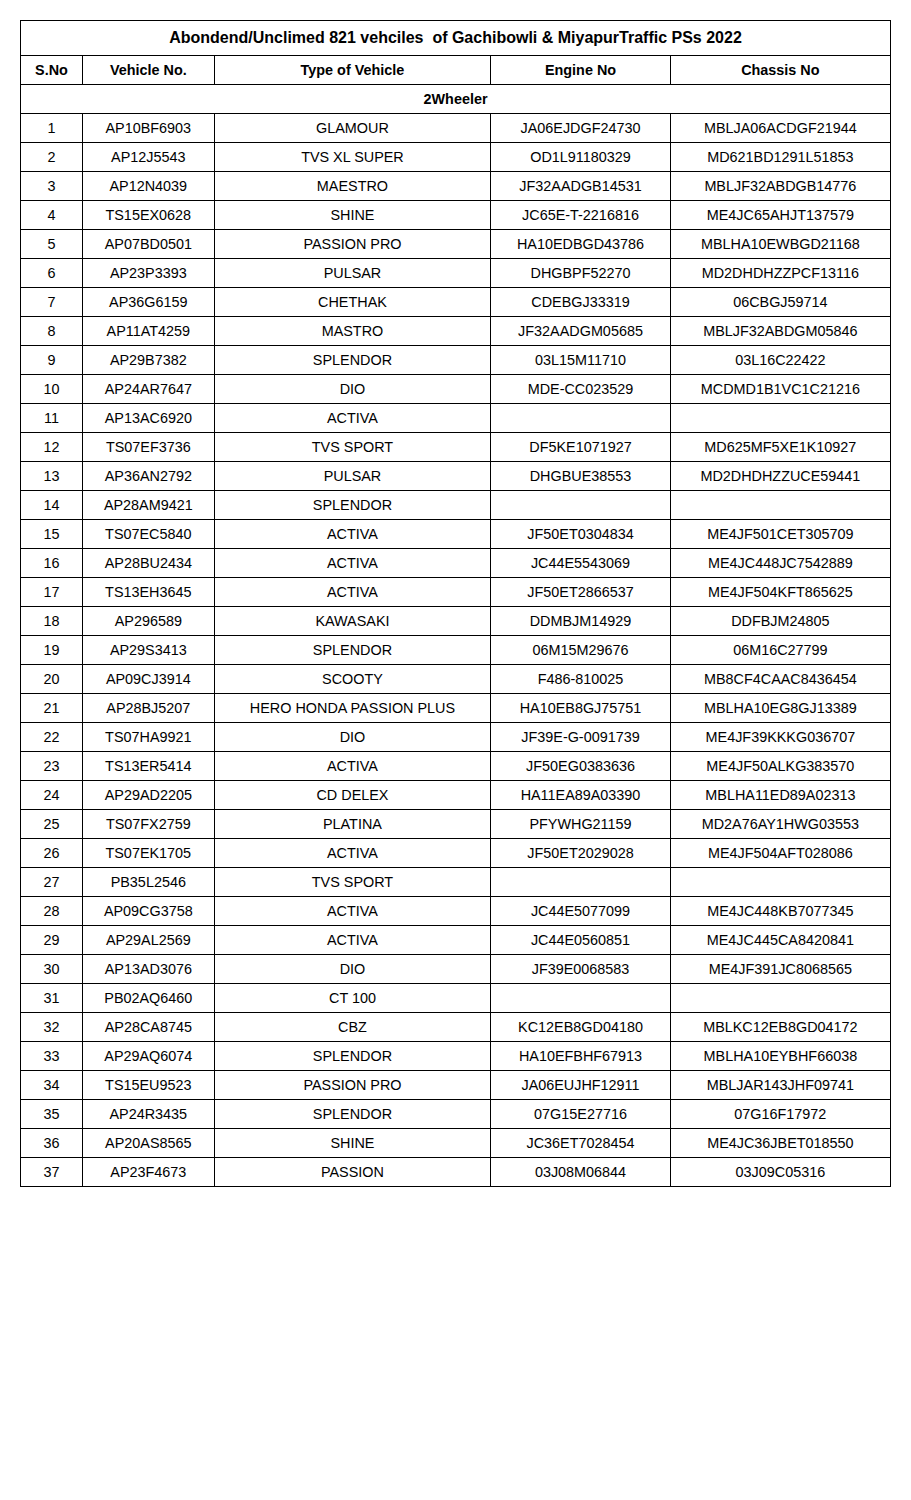Abondend/Unclimed 821 vehciles of Gachibowli & MiyapurTraffic PSs 2022
| S.No | Vehicle No. | Type of Vehicle | Engine No | Chassis No |
| --- | --- | --- | --- | --- |
| 2Wheeler |
| 1 | AP10BF6903 | GLAMOUR | JA06EJDGF24730 | MBLJA06ACDGF21944 |
| 2 | AP12J5543 | TVS XL SUPER | OD1L91180329 | MD621BD1291L51853 |
| 3 | AP12N4039 | MAESTRO | JF32AADGB14531 | MBLJF32ABDGB14776 |
| 4 | TS15EX0628 | SHINE | JC65E-T-2216816 | ME4JC65AHJT137579 |
| 5 | AP07BD0501 | PASSION PRO | HA10EDBGD43786 | MBLHA10EWBGD21168 |
| 6 | AP23P3393 | PULSAR | DHGBPF52270 | MD2DHDHZZPCF13116 |
| 7 | AP36G6159 | CHETHAK | CDEBGJ33319 | 06CBGJ59714 |
| 8 | AP11AT4259 | MASTRO | JF32AADGM05685 | MBLJF32ABDGM05846 |
| 9 | AP29B7382 | SPLENDOR | 03L15M11710 | 03L16C22422 |
| 10 | AP24AR7647 | DIO | MDE-CC023529 | MCDMD1B1VC1C21216 |
| 11 | AP13AC6920 | ACTIVA | | |
| 12 | TS07EF3736 | TVS SPORT | DF5KE1071927 | MD625MF5XE1K10927 |
| 13 | AP36AN2792 | PULSAR | DHGBUE38553 | MD2DHDHZZUCE59441 |
| 14 | AP28AM9421 | SPLENDOR | | |
| 15 | TS07EC5840 | ACTIVA | JF50ET0304834 | ME4JF501CET305709 |
| 16 | AP28BU2434 | ACTIVA | JC44E5543069 | ME4JC448JC7542889 |
| 17 | TS13EH3645 | ACTIVA | JF50ET2866537 | ME4JF504KFT865625 |
| 18 | AP296589 | KAWASAKI | DDMBJM14929 | DDFBJM24805 |
| 19 | AP29S3413 | SPLENDOR | 06M15M29676 | 06M16C27799 |
| 20 | AP09CJ3914 | SCOOTY | F486-810025 | MB8CF4CAAC8436454 |
| 21 | AP28BJ5207 | HERO HONDA PASSION PLUS | HA10EB8GJ75751 | MBLHA10EG8GJ13389 |
| 22 | TS07HA9921 | DIO | JF39E-G-0091739 | ME4JF39KKKG036707 |
| 23 | TS13ER5414 | ACTIVA | JF50EG0383636 | ME4JF50ALKG383570 |
| 24 | AP29AD2205 | CD DELEX | HA11EA89A03390 | MBLHA11ED89A02313 |
| 25 | TS07FX2759 | PLATINA | PFYWHG21159 | MD2A76AY1HWG03553 |
| 26 | TS07EK1705 | ACTIVA | JF50ET2029028 | ME4JF504AFT028086 |
| 27 | PB35L2546 | TVS SPORT | | |
| 28 | AP09CG3758 | ACTIVA | JC44E5077099 | ME4JC448KB7077345 |
| 29 | AP29AL2569 | ACTIVA | JC44E0560851 | ME4JC445CA8420841 |
| 30 | AP13AD3076 | DIO | JF39E0068583 | ME4JF391JC8068565 |
| 31 | PB02AQ6460 | CT 100 | | |
| 32 | AP28CA8745 | CBZ | KC12EB8GD04180 | MBLKC12EB8GD04172 |
| 33 | AP29AQ6074 | SPLENDOR | HA10EFBHF67913 | MBLHA10EYBHF66038 |
| 34 | TS15EU9523 | PASSION PRO | JA06EUJHF12911 | MBLJAR143JHF09741 |
| 35 | AP24R3435 | SPLENDOR | 07G15E27716 | 07G16F17972 |
| 36 | AP20AS8565 | SHINE | JC36ET7028454 | ME4JC36JBET018550 |
| 37 | AP23F4673 | PASSION | 03J08M06844 | 03J09C05316 |